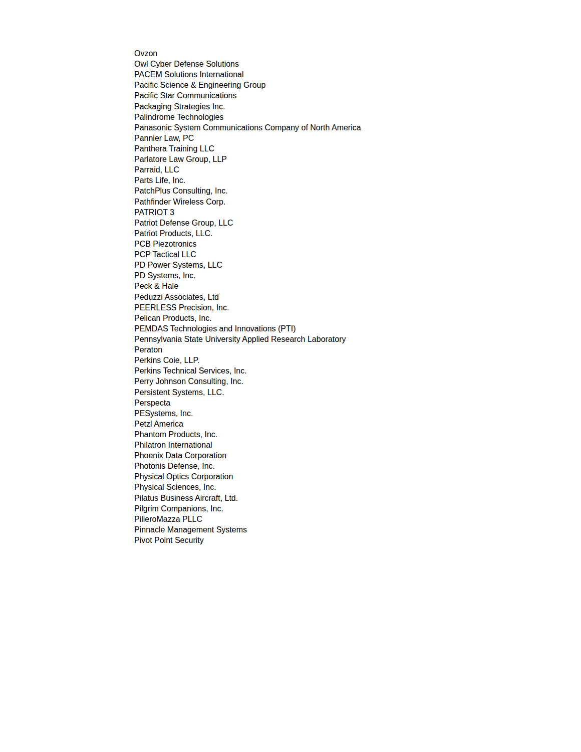Ovzon
Owl Cyber Defense Solutions
PACEM Solutions International
Pacific Science & Engineering Group
Pacific Star Communications
Packaging Strategies Inc.
Palindrome Technologies
Panasonic System Communications Company of North America
Pannier Law, PC
Panthera Training LLC
Parlatore Law Group, LLP
Parraid, LLC
Parts Life, Inc.
PatchPlus Consulting, Inc.
Pathfinder Wireless Corp.
PATRIOT 3
Patriot Defense Group, LLC
Patriot Products, LLC.
PCB Piezotronics
PCP Tactical LLC
PD Power Systems, LLC
PD Systems, Inc.
Peck & Hale
Peduzzi Associates, Ltd
PEERLESS Precision, Inc.
Pelican Products, Inc.
PEMDAS Technologies and Innovations (PTI)
Pennsylvania State University Applied Research Laboratory
Peraton
Perkins Coie, LLP.
Perkins Technical Services, Inc.
Perry Johnson Consulting, Inc.
Persistent Systems, LLC.
Perspecta
PESystems, Inc.
Petzl America
Phantom Products, Inc.
Philatron International
Phoenix Data Corporation
Photonis Defense, Inc.
Physical Optics Corporation
Physical Sciences, Inc.
Pilatus Business Aircraft, Ltd.
Pilgrim Companions, Inc.
PilieroMazza PLLC
Pinnacle Management Systems
Pivot Point Security